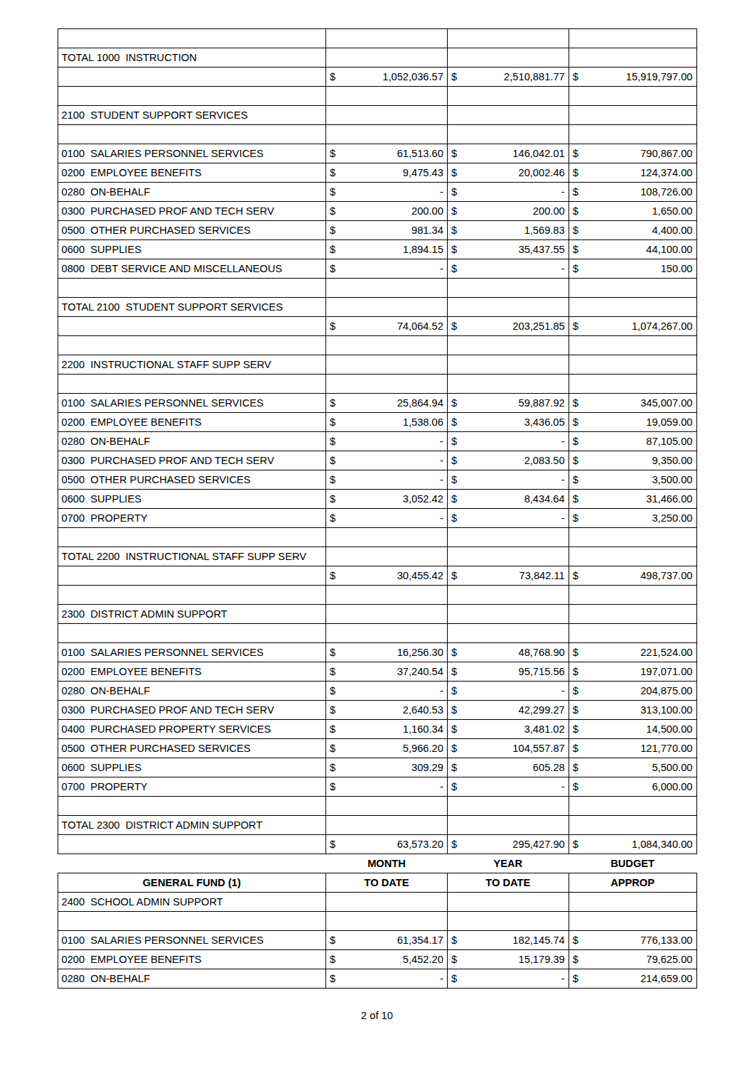| TOTAL 1000 INSTRUCTION | | | |
| | $ | 1,052,036.57 | $ | 2,510,881.77 | $ | 15,919,797.00 |
| 2100 STUDENT SUPPORT SERVICES | | | |
| 0100 SALARIES PERSONNEL SERVICES | $ | 61,513.60 | $ | 146,042.01 | $ | 790,867.00 |
| 0200 EMPLOYEE BENEFITS | $ | 9,475.43 | $ | 20,002.46 | $ | 124,374.00 |
| 0280 ON-BEHALF | $ | - | $ | - | $ | 108,726.00 |
| 0300 PURCHASED PROF AND TECH SERV | $ | 200.00 | $ | 200.00 | $ | 1,650.00 |
| 0500 OTHER PURCHASED SERVICES | $ | 981.34 | $ | 1,569.83 | $ | 4,400.00 |
| 0600 SUPPLIES | $ | 1,894.15 | $ | 35,437.55 | $ | 44,100.00 |
| 0800 DEBT SERVICE AND MISCELLANEOUS | $ | - | $ | - | $ | 150.00 |
| TOTAL 2100 STUDENT SUPPORT SERVICES | | | |
| | $ | 74,064.52 | $ | 203,251.85 | $ | 1,074,267.00 |
| 2200 INSTRUCTIONAL STAFF SUPP SERV | | | |
| 0100 SALARIES PERSONNEL SERVICES | $ | 25,864.94 | $ | 59,887.92 | $ | 345,007.00 |
| 0200 EMPLOYEE BENEFITS | $ | 1,538.06 | $ | 3,436.05 | $ | 19,059.00 |
| 0280 ON-BEHALF | $ | - | $ | - | $ | 87,105.00 |
| 0300 PURCHASED PROF AND TECH SERV | $ | - | $ | 2,083.50 | $ | 9,350.00 |
| 0500 OTHER PURCHASED SERVICES | $ | - | $ | - | $ | 3,500.00 |
| 0600 SUPPLIES | $ | 3,052.42 | $ | 8,434.64 | $ | 31,466.00 |
| 0700 PROPERTY | $ | - | $ | - | $ | 3,250.00 |
| TOTAL 2200 INSTRUCTIONAL STAFF SUPP SERV | | | |
| | $ | 30,455.42 | $ | 73,842.11 | $ | 498,737.00 |
| 2300 DISTRICT ADMIN SUPPORT | | | |
| 0100 SALARIES PERSONNEL SERVICES | $ | 16,256.30 | $ | 48,768.90 | $ | 221,524.00 |
| 0200 EMPLOYEE BENEFITS | $ | 37,240.54 | $ | 95,715.56 | $ | 197,071.00 |
| 0280 ON-BEHALF | $ | - | $ | - | $ | 204,875.00 |
| 0300 PURCHASED PROF AND TECH SERV | $ | 2,640.53 | $ | 42,299.27 | $ | 313,100.00 |
| 0400 PURCHASED PROPERTY SERVICES | $ | 1,160.34 | $ | 3,481.02 | $ | 14,500.00 |
| 0500 OTHER PURCHASED SERVICES | $ | 5,966.20 | $ | 104,557.87 | $ | 121,770.00 |
| 0600 SUPPLIES | $ | 309.29 | $ | 605.28 | $ | 5,500.00 |
| 0700 PROPERTY | $ | - | $ | - | $ | 6,000.00 |
| TOTAL 2300 DISTRICT ADMIN SUPPORT | | | |
| | $ | 63,573.20 | $ | 295,427.90 | $ | 1,084,340.00 |
| | MONTH | YEAR | BUDGET |
| GENERAL FUND (1) | TO DATE | TO DATE | APPROP |
| 2400 SCHOOL ADMIN SUPPORT | | | |
| 0100 SALARIES PERSONNEL SERVICES | $ | 61,354.17 | $ | 182,145.74 | $ | 776,133.00 |
| 0200 EMPLOYEE BENEFITS | $ | 5,452.20 | $ | 15,179.39 | $ | 79,625.00 |
| 0280 ON-BEHALF | $ | - | $ | - | $ | 214,659.00 |
2 of 10